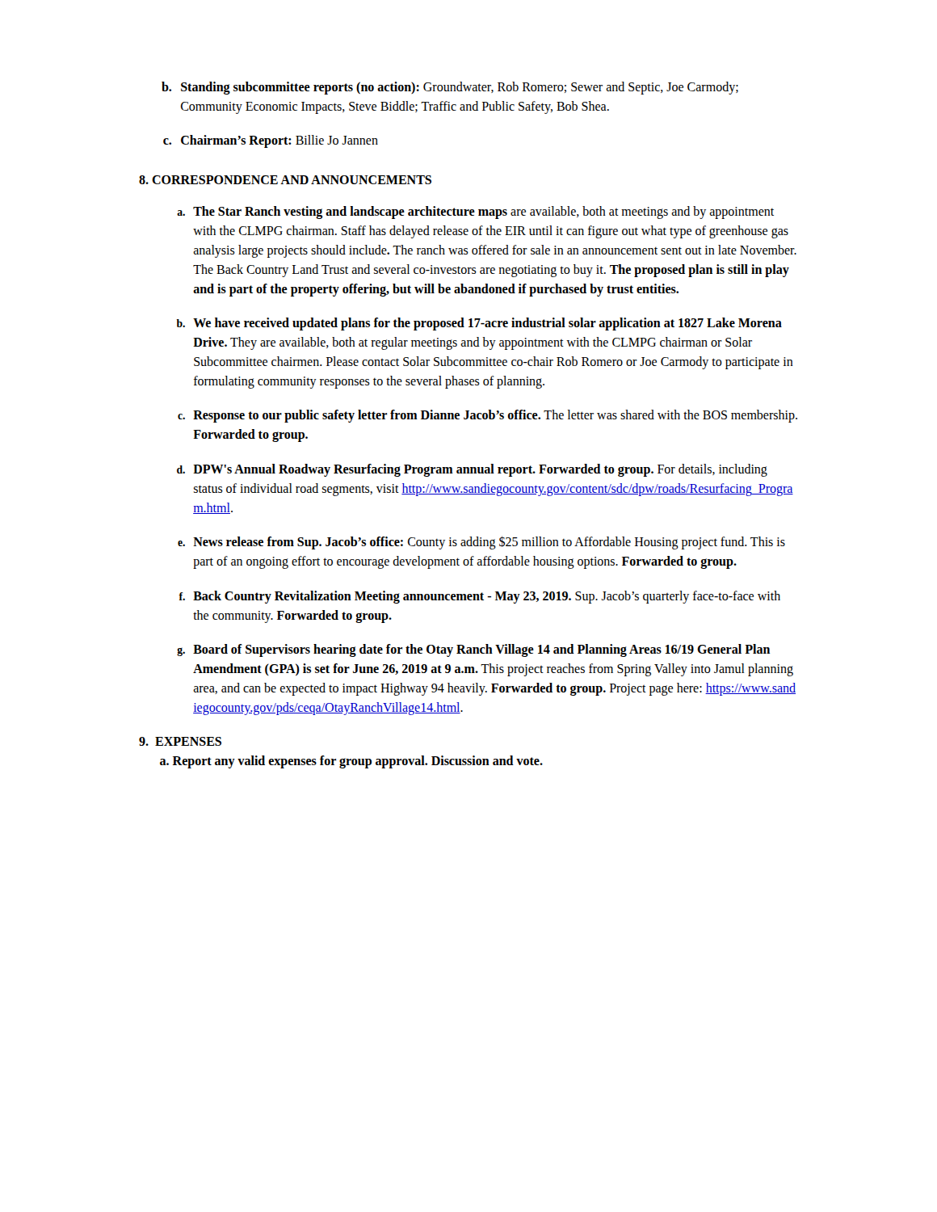Standing subcommittee reports (no action): Groundwater, Rob Romero; Sewer and Septic, Joe Carmody; Community Economic Impacts, Steve Biddle; Traffic and Public Safety, Bob Shea.
Chairman’s Report: Billie Jo Jannen
8. CORRESPONDENCE AND ANNOUNCEMENTS
The Star Ranch vesting and landscape architecture maps are available, both at meetings and by appointment with the CLMPG chairman. Staff has delayed release of the EIR until it can figure out what type of greenhouse gas analysis large projects should include. The ranch was offered for sale in an announcement sent out in late November. The Back Country Land Trust and several co-investors are negotiating to buy it. The proposed plan is still in play and is part of the property offering, but will be abandoned if purchased by trust entities.
We have received updated plans for the proposed 17-acre industrial solar application at 1827 Lake Morena Drive. They are available, both at regular meetings and by appointment with the CLMPG chairman or Solar Subcommittee chairmen. Please contact Solar Subcommittee co-chair Rob Romero or Joe Carmody to participate in formulating community responses to the several phases of planning.
Response to our public safety letter from Dianne Jacob’s office. The letter was shared with the BOS membership. Forwarded to group.
DPW's Annual Roadway Resurfacing Program annual report. Forwarded to group. For details, including status of individual road segments, visit http://www.sandiegocounty.gov/content/sdc/dpw/roads/Resurfacing_Program.html.
News release from Sup. Jacob’s office: County is adding $25 million to Affordable Housing project fund. This is part of an ongoing effort to encourage development of affordable housing options. Forwarded to group.
Back Country Revitalization Meeting announcement - May 23, 2019. Sup. Jacob’s quarterly face-to-face with the community. Forwarded to group.
Board of Supervisors hearing date for the Otay Ranch Village 14 and Planning Areas 16/19 General Plan Amendment (GPA) is set for June 26, 2019 at 9 a.m. This project reaches from Spring Valley into Jamul planning area, and can be expected to impact Highway 94 heavily. Forwarded to group. Project page here: https://www.sandiegocounty.gov/pds/ceqa/OtayRanchVillage14.html.
9. EXPENSES
a. Report any valid expenses for group approval. Discussion and vote.